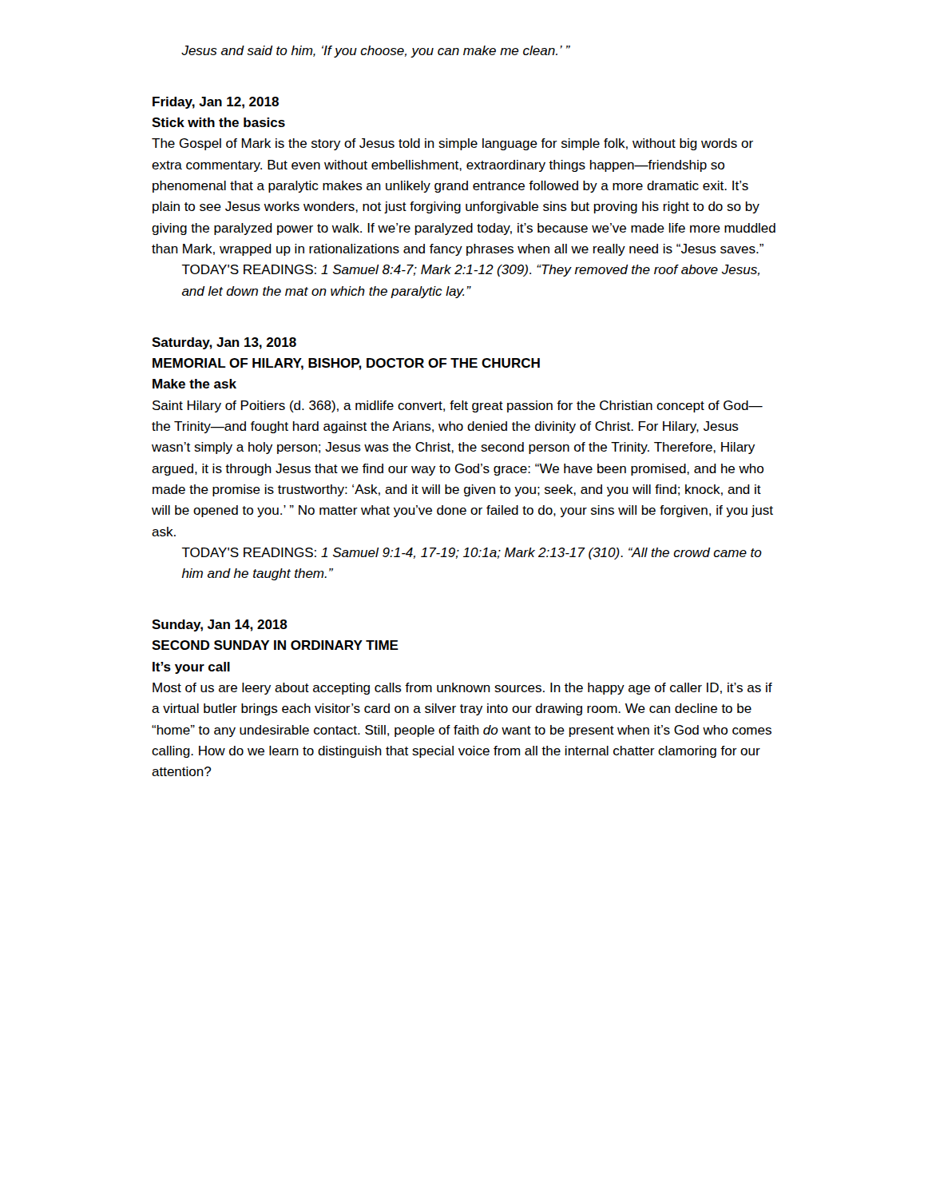Jesus and said to him, ‘If you choose, you can make me clean.’ ”
Friday, Jan 12, 2018
Stick with the basics
The Gospel of Mark is the story of Jesus told in simple language for simple folk, without big words or extra commentary. But even without embellishment, extraordinary things happen—friendship so phenomenal that a paralytic makes an unlikely grand entrance followed by a more dramatic exit. It’s plain to see Jesus works wonders, not just forgiving unforgivable sins but proving his right to do so by giving the paralyzed power to walk. If we’re paralyzed today, it’s because we’ve made life more muddled than Mark, wrapped up in rationalizations and fancy phrases when all we really need is “Jesus saves.”
TODAY'S READINGS: 1 Samuel 8:4-7; Mark 2:1-12 (309). “They removed the roof above Jesus, and let down the mat on which the paralytic lay.”
Saturday, Jan 13, 2018
Memorial of Hilary, bishop, doctor of the church
Make the ask
Saint Hilary of Poitiers (d. 368), a midlife convert, felt great passion for the Christian concept of God—the Trinity—and fought hard against the Arians, who denied the divinity of Christ. For Hilary, Jesus wasn’t simply a holy person; Jesus was the Christ, the second person of the Trinity. Therefore, Hilary argued, it is through Jesus that we find our way to God’s grace: “We have been promised, and he who made the promise is trustworthy: ‘Ask, and it will be given to you; seek, and you will find; knock, and it will be opened to you.’ ” No matter what you’ve done or failed to do, your sins will be forgiven, if you just ask.
TODAY'S READINGS: 1 Samuel 9:1-4, 17-19; 10:1a; Mark 2:13-17 (310). “All the crowd came to him and he taught them.”
Sunday, Jan 14, 2018
Second Sunday in Ordinary Time
It’s your call
Most of us are leery about accepting calls from unknown sources. In the happy age of caller ID, it’s as if a virtual butler brings each visitor’s card on a silver tray into our drawing room. We can decline to be “home” to any undesirable contact. Still, people of faith do want to be present when it’s God who comes calling. How do we learn to distinguish that special voice from all the internal chatter clamoring for our attention?